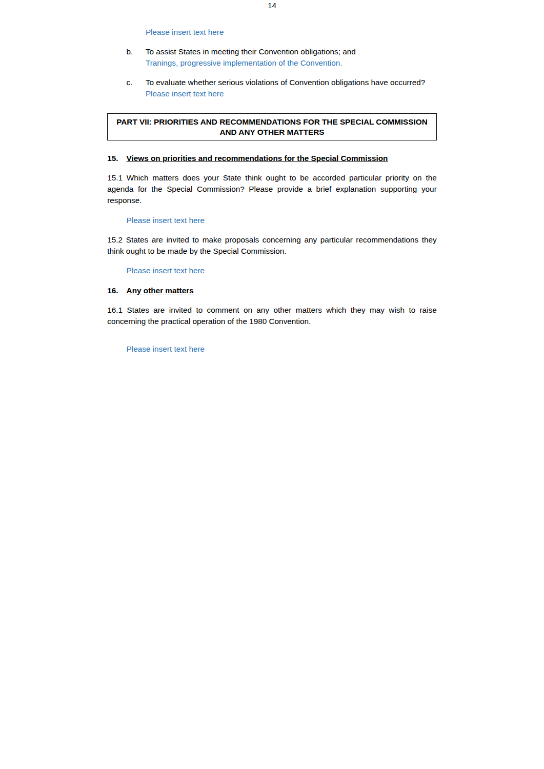14
Please insert text here
b.
To assist States in meeting their Convention obligations; and
Tranings, progressive implementation of the Convention.
c.
To evaluate whether serious violations of Convention obligations have occurred?
Please insert text here
PART VII: PRIORITIES AND RECOMMENDATIONS FOR THE SPECIAL COMMISSION
AND ANY OTHER MATTERS
15. Views on priorities and recommendations for the Special Commission
15.1 Which matters does your State think ought to be accorded particular priority on the agenda for the Special Commission? Please provide a brief explanation supporting your response.
Please insert text here
15.2 States are invited to make proposals concerning any particular recommendations they think ought to be made by the Special Commission.
Please insert text here
16. Any other matters
16.1 States are invited to comment on any other matters which they may wish to raise concerning the practical operation of the 1980 Convention.
Please insert text here